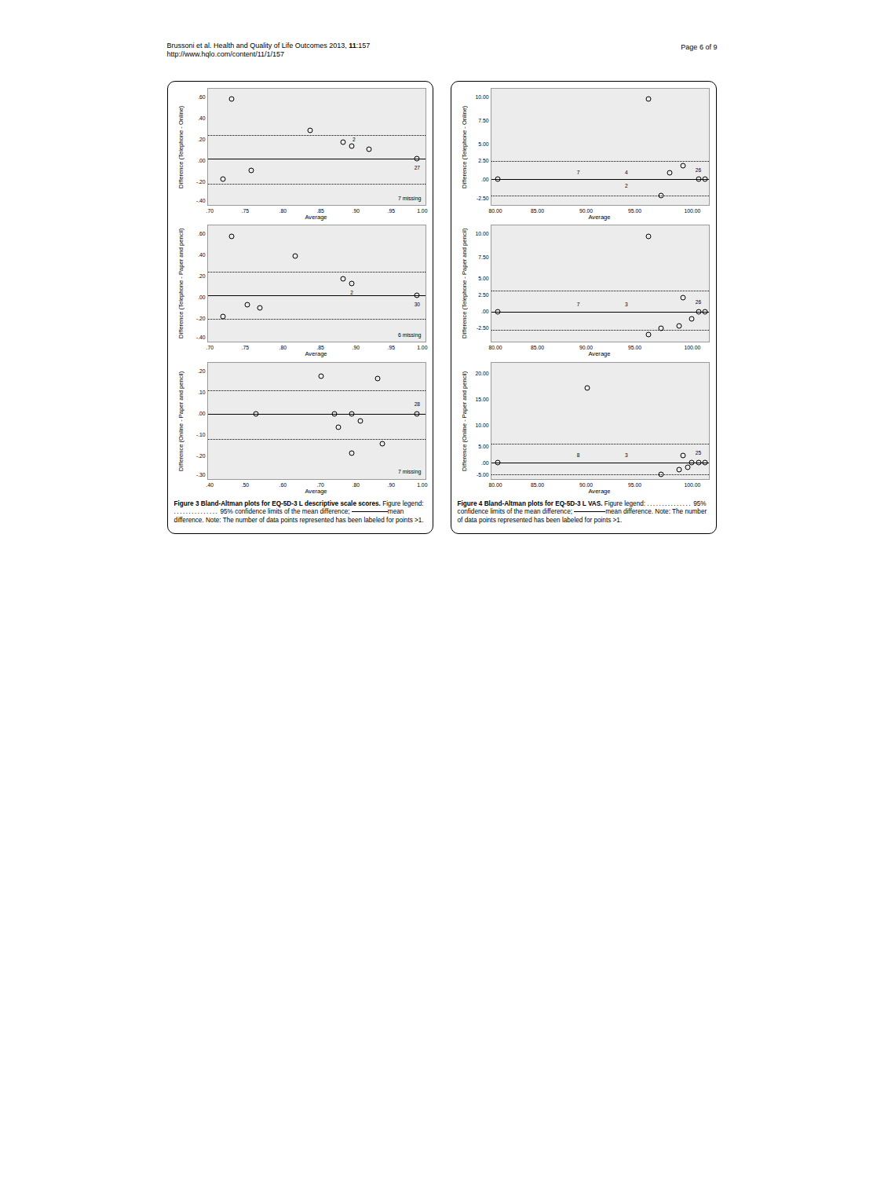Brussoni et al. Health and Quality of Life Outcomes 2013, 11:157
http://www.hqlo.com/content/11/1/157
Page 6 of 9
Difference (Telephone - Online)
.60 .40 .20 .00 -.20 -.40
2
27
7 missing
.70 .75 .80 .85 .90 .95 1.00
Average
Difference (Telephone - Paper and pencil)
.60 .40 .20 .00 -.20 -.40
2
30
6 missing
.70 .75 .80 .85 .90 .95 1.00
Average
Difference (Online - Paper and pencil)
.20 .10 .00 -.10 -.20 -.30
28
7 missing
.40 .50 .60 .70 .80 .90 1.00
Average
Figure 3 Bland-Altman plots for EQ-5D-3 L descriptive scale scores. Figure legend: ............... 95% confidence limits of the mean difference; mean difference. Note: The number of data points represented has been labeled for points >1.
Difference (Telephone - Online)
10.00 7.50 5.00 2.50 .00 -2.50
7
4
26
2
80.00 85.00 90.00 95.00 100.00
Average
Difference (Telephone - Paper and pencil)
10.00 7.50 5.00 2.50 .00 -2.50
7
3
26
80.00 85.00 90.00 95.00 100.00
Average
Difference (Online - Paper and pencil)
20.00 15.00 10.00 5.00 .00 -5.00
8
3
25
80.00 85.00 90.00 95.00 100.00
Average
Figure 4 Bland-Altman plots for EQ-5D-3 L VAS. Figure legend: ............... 95% confidence limits of the mean difference; mean difference. Note: The number of data points represented has been labeled for points >1.